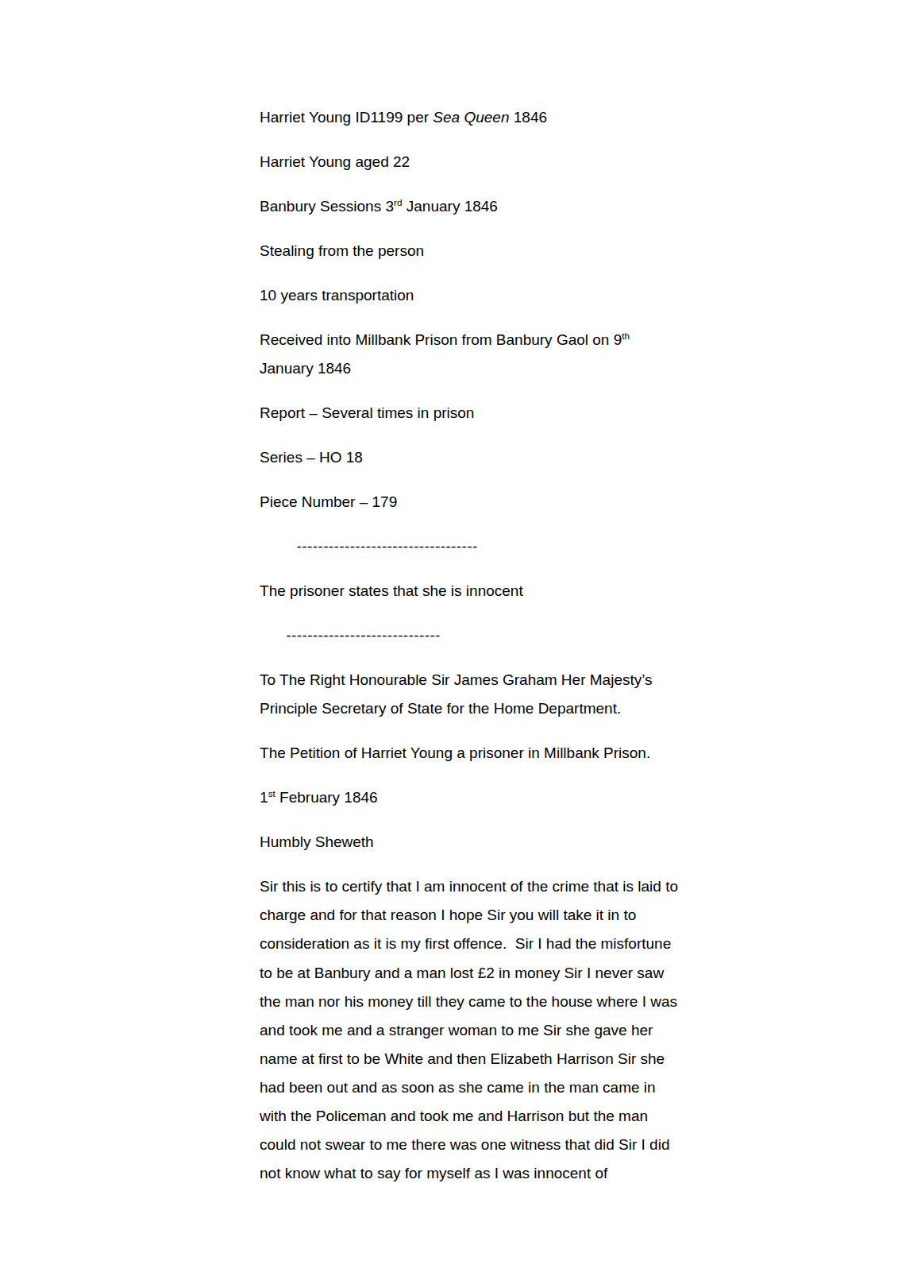Harriet Young ID1199 per Sea Queen 1846
Harriet Young aged 22
Banbury Sessions 3rd January 1846
Stealing from the person
10 years transportation
Received into Millbank Prison from Banbury Gaol on 9th January 1846
Report – Several times in prison
Series – HO 18
Piece Number – 179
----------------------------------
The prisoner states that she is innocent
-----------------------------
To The Right Honourable Sir James Graham Her Majesty’s Principle Secretary of State for the Home Department.
The Petition of Harriet Young a prisoner in Millbank Prison.
1st February 1846
Humbly Sheweth
Sir this is to certify that I am innocent of the crime that is laid to charge and for that reason I hope Sir you will take it in to consideration as it is my first offence. Sir I had the misfortune to be at Banbury and a man lost £2 in money Sir I never saw the man nor his money till they came to the house where I was and took me and a stranger woman to me Sir she gave her name at first to be White and then Elizabeth Harrison Sir she had been out and as soon as she came in the man came in with the Policeman and took me and Harrison but the man could not swear to me there was one witness that did Sir I did not know what to say for myself as I was innocent of